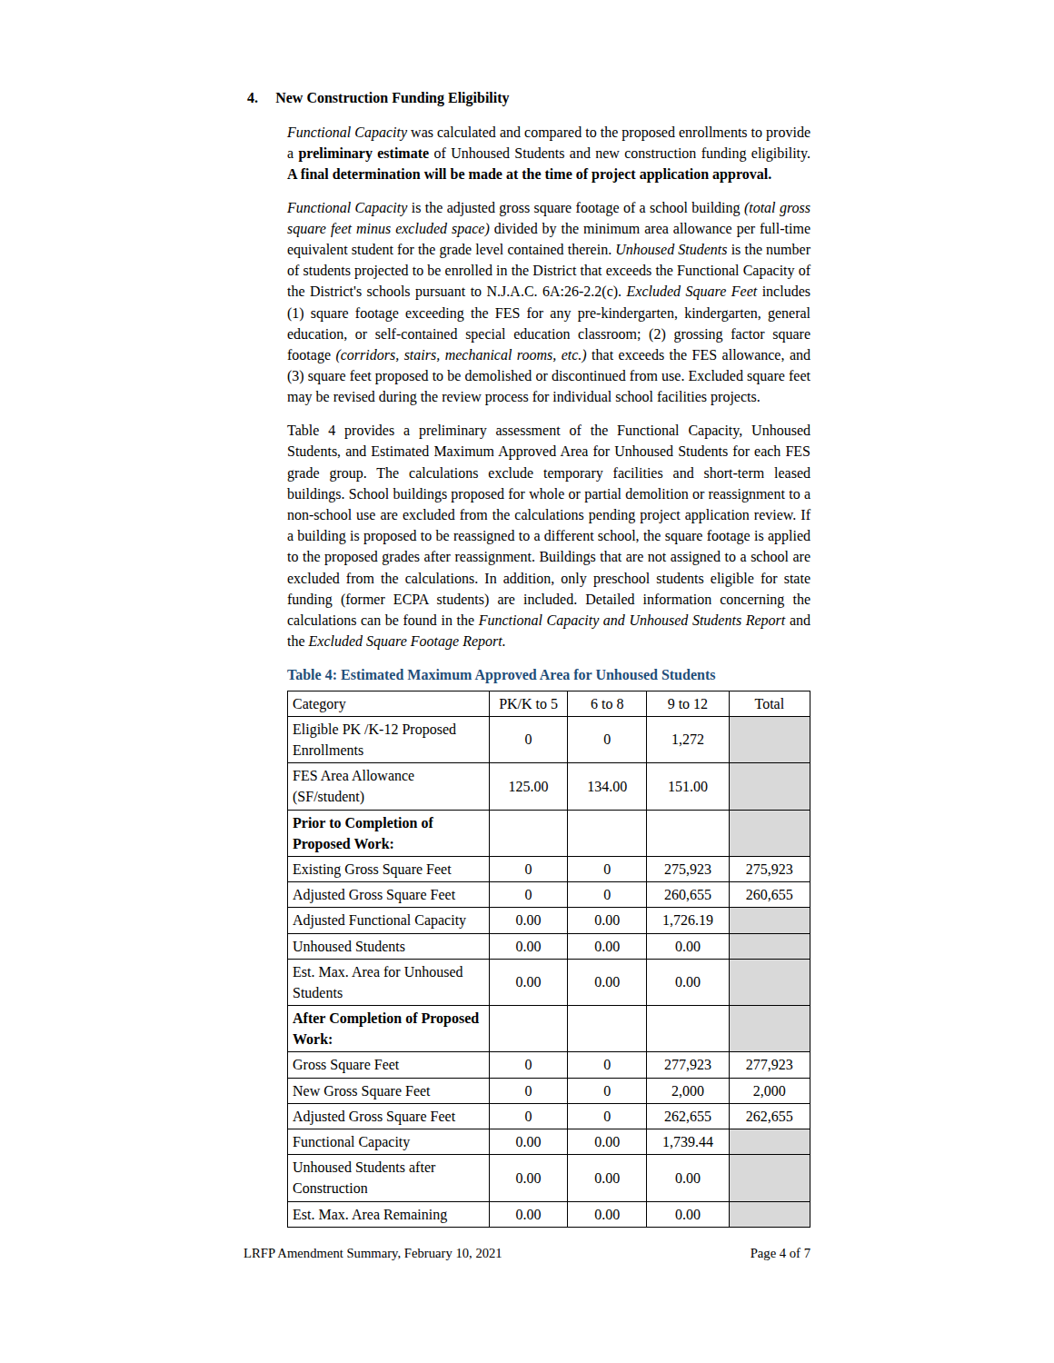4. New Construction Funding Eligibility
Functional Capacity was calculated and compared to the proposed enrollments to provide a preliminary estimate of Unhoused Students and new construction funding eligibility. A final determination will be made at the time of project application approval.
Functional Capacity is the adjusted gross square footage of a school building (total gross square feet minus excluded space) divided by the minimum area allowance per full-time equivalent student for the grade level contained therein. Unhoused Students is the number of students projected to be enrolled in the District that exceeds the Functional Capacity of the District's schools pursuant to N.J.A.C. 6A:26-2.2(c). Excluded Square Feet includes (1) square footage exceeding the FES for any pre-kindergarten, kindergarten, general education, or self-contained special education classroom; (2) grossing factor square footage (corridors, stairs, mechanical rooms, etc.) that exceeds the FES allowance, and (3) square feet proposed to be demolished or discontinued from use. Excluded square feet may be revised during the review process for individual school facilities projects.
Table 4 provides a preliminary assessment of the Functional Capacity, Unhoused Students, and Estimated Maximum Approved Area for Unhoused Students for each FES grade group. The calculations exclude temporary facilities and short-term leased buildings. School buildings proposed for whole or partial demolition or reassignment to a non-school use are excluded from the calculations pending project application review. If a building is proposed to be reassigned to a different school, the square footage is applied to the proposed grades after reassignment. Buildings that are not assigned to a school are excluded from the calculations. In addition, only preschool students eligible for state funding (former ECPA students) are included. Detailed information concerning the calculations can be found in the Functional Capacity and Unhoused Students Report and the Excluded Square Footage Report.
Table 4: Estimated Maximum Approved Area for Unhoused Students
| Category | PK/K to 5 | 6 to 8 | 9 to 12 | Total |
| --- | --- | --- | --- | --- |
| Eligible PK /K-12 Proposed Enrollments | 0 | 0 | 1,272 | |
| FES Area Allowance (SF/student) | 125.00 | 134.00 | 151.00 | |
| Prior to Completion of Proposed Work: | | | | |
| Existing Gross Square Feet | 0 | 0 | 275,923 | 275,923 |
| Adjusted Gross Square Feet | 0 | 0 | 260,655 | 260,655 |
| Adjusted Functional Capacity | 0.00 | 0.00 | 1,726.19 | |
| Unhoused Students | 0.00 | 0.00 | 0.00 | |
| Est. Max. Area for Unhoused Students | 0.00 | 0.00 | 0.00 | |
| After Completion of Proposed Work: | | | | |
| Gross Square Feet | 0 | 0 | 277,923 | 277,923 |
| New Gross Square Feet | 0 | 0 | 2,000 | 2,000 |
| Adjusted Gross Square Feet | 0 | 0 | 262,655 | 262,655 |
| Functional Capacity | 0.00 | 0.00 | 1,739.44 | |
| Unhoused Students after Construction | 0.00 | 0.00 | 0.00 | |
| Est. Max. Area Remaining | 0.00 | 0.00 | 0.00 | |
LRFP Amendment Summary, February 10, 2021 Page 4 of 7